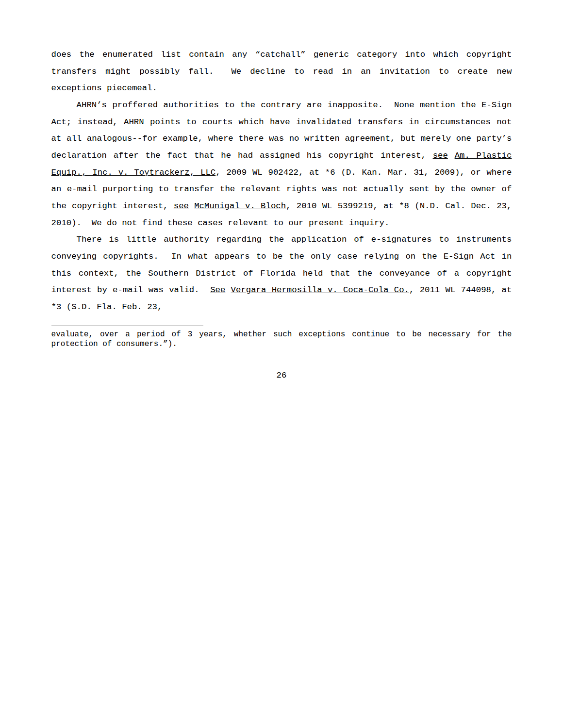does the enumerated list contain any “catchall” generic category into which copyright transfers might possibly fall. We decline to read in an invitation to create new exceptions piecemeal.
AHRN’s proffered authorities to the contrary are inapposite. None mention the E-Sign Act; instead, AHRN points to courts which have invalidated transfers in circumstances not at all analogous--for example, where there was no written agreement, but merely one party’s declaration after the fact that he had assigned his copyright interest, see Am. Plastic Equip., Inc. v. Toytrackerz, LLC, 2009 WL 902422, at *6 (D. Kan. Mar. 31, 2009), or where an e-mail purporting to transfer the relevant rights was not actually sent by the owner of the copyright interest, see McMunigal v. Bloch, 2010 WL 5399219, at *8 (N.D. Cal. Dec. 23, 2010). We do not find these cases relevant to our present inquiry.
There is little authority regarding the application of e-signatures to instruments conveying copyrights. In what appears to be the only case relying on the E-Sign Act in this context, the Southern District of Florida held that the conveyance of a copyright interest by e-mail was valid. See Vergara Hermosilla v. Coca-Cola Co., 2011 WL 744098, at *3 (S.D. Fla. Feb. 23,
evaluate, over a period of 3 years, whether such exceptions continue to be necessary for the protection of consumers.”).
26